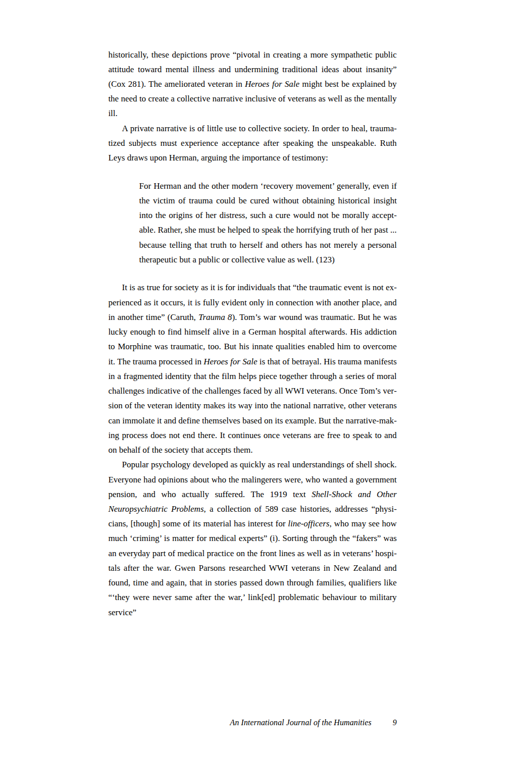historically, these depictions prove “pivotal in creating a more sympathetic public attitude toward mental illness and undermining traditional ideas about insanity” (Cox 281). The ameliorated veteran in Heroes for Sale might best be explained by the need to create a collective narrative inclusive of veterans as well as the mentally ill.
A private narrative is of little use to collective society. In order to heal, traumatized subjects must experience acceptance after speaking the unspeakable. Ruth Leys draws upon Herman, arguing the importance of testimony:
For Herman and the other modern ‘recovery movement’ generally, even if the victim of trauma could be cured without obtaining historical insight into the origins of her distress, such a cure would not be morally acceptable. Rather, she must be helped to speak the horrifying truth of her past ... because telling that truth to herself and others has not merely a personal therapeutic but a public or collective value as well. (123)
It is as true for society as it is for individuals that “the traumatic event is not experienced as it occurs, it is fully evident only in connection with another place, and in another time” (Caruth, Trauma 8). Tom’s war wound was traumatic. But he was lucky enough to find himself alive in a German hospital afterwards. His addiction to Morphine was traumatic, too. But his innate qualities enabled him to overcome it. The trauma processed in Heroes for Sale is that of betrayal. His trauma manifests in a fragmented identity that the film helps piece together through a series of moral challenges indicative of the challenges faced by all WWI veterans. Once Tom’s version of the veteran identity makes its way into the national narrative, other veterans can immolate it and define themselves based on its example. But the narrative-making process does not end there. It continues once veterans are free to speak to and on behalf of the society that accepts them.
Popular psychology developed as quickly as real understandings of shell shock. Everyone had opinions about who the malingerers were, who wanted a government pension, and who actually suffered. The 1919 text Shell-Shock and Other Neuropsychiatric Problems, a collection of 589 case histories, addresses “physicians, [though] some of its material has interest for line-officers, who may see how much ‘criming’ is matter for medical experts” (i). Sorting through the “fakers” was an everyday part of medical practice on the front lines as well as in veterans’ hospitals after the war. Gwen Parsons researched WWI veterans in New Zealand and found, time and again, that in stories passed down through families, qualifiers like “‘they were never same after the war,’ link[ed] problematic behaviour to military service”
An International Journal of the Humanities 9